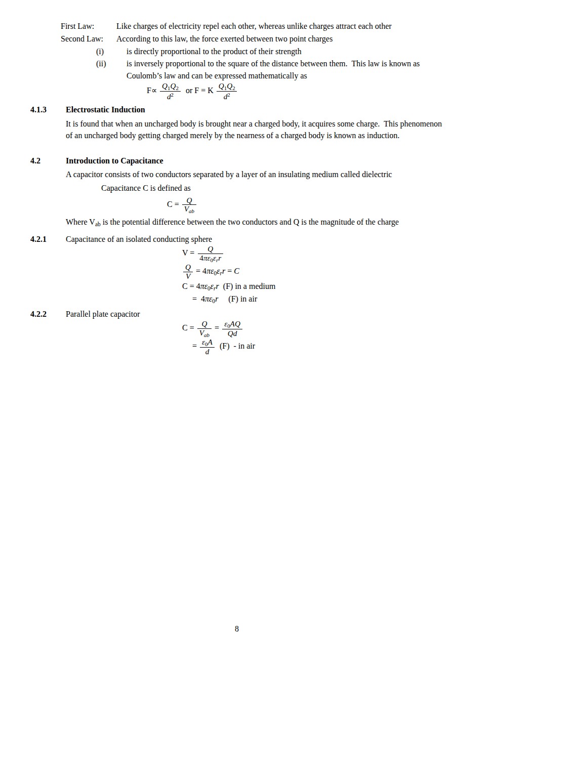First Law:
Like charges of electricity repel each other, whereas unlike charges attract each other
Second Law:
According to this law, the force exerted between two point charges
(i)
is directly proportional to the product of their strength
(ii)
is inversely proportional to the square of the distance between them. This law is known as Coulomb’s law and can be expressed mathematically as
F∝ Q1Q2 d2 or F = K Q1Q2 d2
4.1.3
Electrostatic Induction
It is found that when an uncharged body is brought near a charged body, it acquires some charge. This phenomenon of an uncharged body getting charged merely by the nearness of a charged body is known as induction.
4.2
Introduction to Capacitance
A capacitor consists of two conductors separated by a layer of an insulating medium called dielectric
Capacitance C is defined as
C = Q Vab
Where Vab is the potential difference between the two conductors and Q is the magnitude of the charge
4.2.1
Capacitance of an isolated conducting sphere
V = Q 4πε0εrr
Q V = 4πε0εrr = C
C = 4πε0εrr (F) in a medium
= 4πε0r (F) in air
4.2.2
Parallel plate capacitor
C = Q Vab = ε0AQ Qd
= ε0A d (F) - in air
8